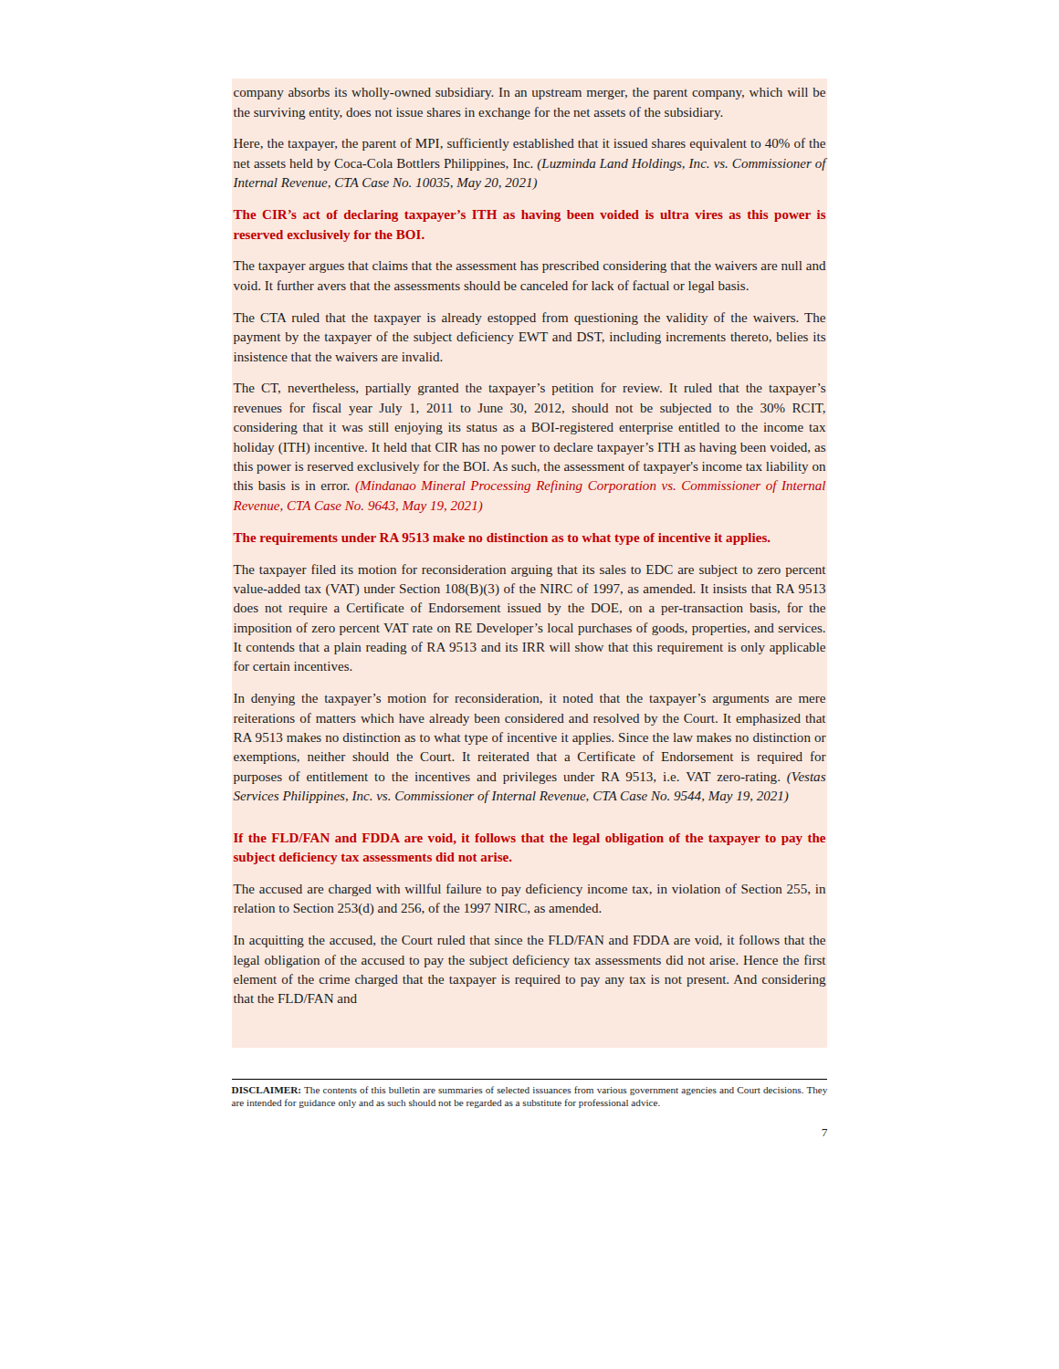company absorbs its wholly-owned subsidiary. In an upstream merger, the parent company, which will be the surviving entity, does not issue shares in exchange for the net assets of the subsidiary.
Here, the taxpayer, the parent of MPI, sufficiently established that it issued shares equivalent to 40% of the net assets held by Coca-Cola Bottlers Philippines, Inc. (Luzminda Land Holdings, Inc. vs. Commissioner of Internal Revenue, CTA Case No. 10035, May 20, 2021)
The CIR’s act of declaring taxpayer’s ITH as having been voided is ultra vires as this power is reserved exclusively for the BOI.
The taxpayer argues that claims that the assessment has prescribed considering that the waivers are null and void. It further avers that the assessments should be canceled for lack of factual or legal basis.
The CTA ruled that the taxpayer is already estopped from questioning the validity of the waivers. The payment by the taxpayer of the subject deficiency EWT and DST, including increments thereto, belies its insistence that the waivers are invalid.
The CT, nevertheless, partially granted the taxpayer’s petition for review. It ruled that the taxpayer’s revenues for fiscal year July 1, 2011 to June 30, 2012, should not be subjected to the 30% RCIT, considering that it was still enjoying its status as a BOI-registered enterprise entitled to the income tax holiday (ITH) incentive. It held that CIR has no power to declare taxpayer’s ITH as having been voided, as this power is reserved exclusively for the BOI. As such, the assessment of taxpayer's income tax liability on this basis is in error. (Mindanao Mineral Processing Refining Corporation vs. Commissioner of Internal Revenue, CTA Case No. 9643, May 19, 2021)
The requirements under RA 9513 make no distinction as to what type of incentive it applies.
The taxpayer filed its motion for reconsideration arguing that its sales to EDC are subject to zero percent value-added tax (VAT) under Section 108(B)(3) of the NIRC of 1997, as amended. It insists that RA 9513 does not require a Certificate of Endorsement issued by the DOE, on a per-transaction basis, for the imposition of zero percent VAT rate on RE Developer’s local purchases of goods, properties, and services. It contends that a plain reading of RA 9513 and its IRR will show that this requirement is only applicable for certain incentives.
In denying the taxpayer’s motion for reconsideration, it noted that the taxpayer’s arguments are mere reiterations of matters which have already been considered and resolved by the Court. It emphasized that RA 9513 makes no distinction as to what type of incentive it applies. Since the law makes no distinction or exemptions, neither should the Court. It reiterated that a Certificate of Endorsement is required for purposes of entitlement to the incentives and privileges under RA 9513, i.e. VAT zero-rating. (Vestas Services Philippines, Inc. vs. Commissioner of Internal Revenue, CTA Case No. 9544, May 19, 2021)
If the FLD/FAN and FDDA are void, it follows that the legal obligation of the taxpayer to pay the subject deficiency tax assessments did not arise.
The accused are charged with willful failure to pay deficiency income tax, in violation of Section 255, in relation to Section 253(d) and 256, of the 1997 NIRC, as amended.
In acquitting the accused, the Court ruled that since the FLD/FAN and FDDA are void, it follows that the legal obligation of the accused to pay the subject deficiency tax assessments did not arise. Hence the first element of the crime charged that the taxpayer is required to pay any tax is not present. And considering that the FLD/FAN and
DISCLAIMER: The contents of this bulletin are summaries of selected issuances from various government agencies and Court decisions. They are intended for guidance only and as such should not be regarded as a substitute for professional advice.
7